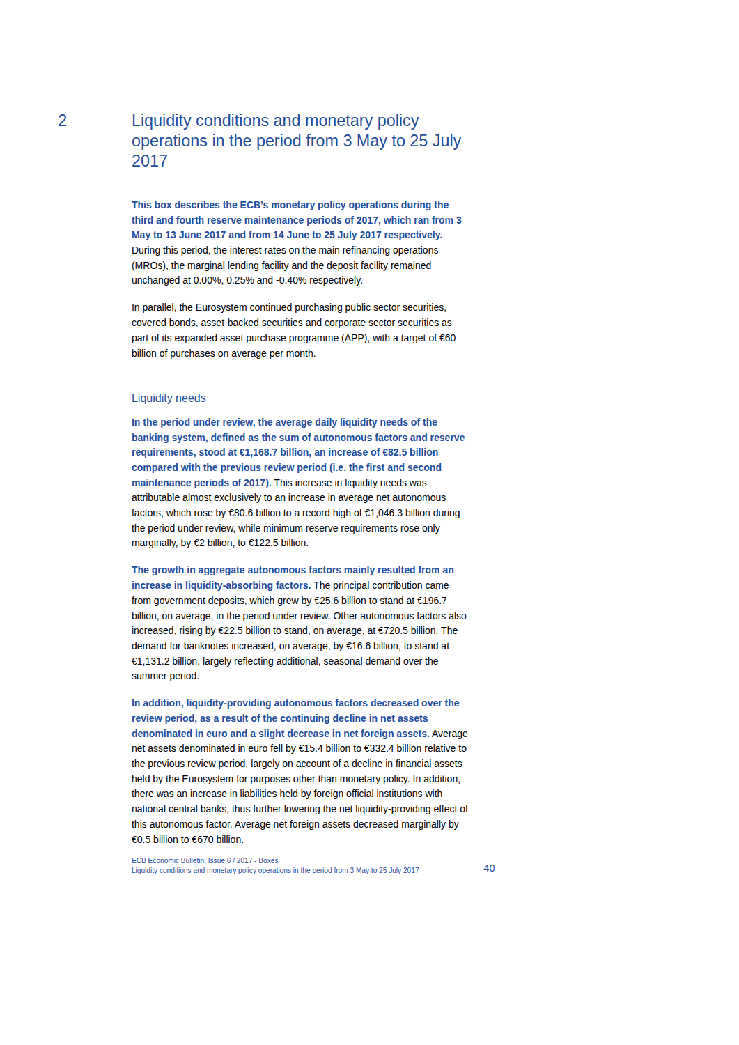2 Liquidity conditions and monetary policy operations in the period from 3 May to 25 July 2017
This box describes the ECB’s monetary policy operations during the third and fourth reserve maintenance periods of 2017, which ran from 3 May to 13 June 2017 and from 14 June to 25 July 2017 respectively. During this period, the interest rates on the main refinancing operations (MROs), the marginal lending facility and the deposit facility remained unchanged at 0.00%, 0.25% and -0.40% respectively.
In parallel, the Eurosystem continued purchasing public sector securities, covered bonds, asset-backed securities and corporate sector securities as part of its expanded asset purchase programme (APP), with a target of €60 billion of purchases on average per month.
Liquidity needs
In the period under review, the average daily liquidity needs of the banking system, defined as the sum of autonomous factors and reserve requirements, stood at €1,168.7 billion, an increase of €82.5 billion compared with the previous review period (i.e. the first and second maintenance periods of 2017). This increase in liquidity needs was attributable almost exclusively to an increase in average net autonomous factors, which rose by €80.6 billion to a record high of €1,046.3 billion during the period under review, while minimum reserve requirements rose only marginally, by €2 billion, to €122.5 billion.
The growth in aggregate autonomous factors mainly resulted from an increase in liquidity-absorbing factors. The principal contribution came from government deposits, which grew by €25.6 billion to stand at €196.7 billion, on average, in the period under review. Other autonomous factors also increased, rising by €22.5 billion to stand, on average, at €720.5 billion. The demand for banknotes increased, on average, by €16.6 billion, to stand at €1,131.2 billion, largely reflecting additional, seasonal demand over the summer period.
In addition, liquidity-providing autonomous factors decreased over the review period, as a result of the continuing decline in net assets denominated in euro and a slight decrease in net foreign assets. Average net assets denominated in euro fell by €15.4 billion to €332.4 billion relative to the previous review period, largely on account of a decline in financial assets held by the Eurosystem for purposes other than monetary policy. In addition, there was an increase in liabilities held by foreign official institutions with national central banks, thus further lowering the net liquidity-providing effect of this autonomous factor. Average net foreign assets decreased marginally by €0.5 billion to €670 billion.
ECB Economic Bulletin, Issue 6 / 2017 - Boxes
Liquidity conditions and monetary policy operations in the period from 3 May to 25 July 2017 40